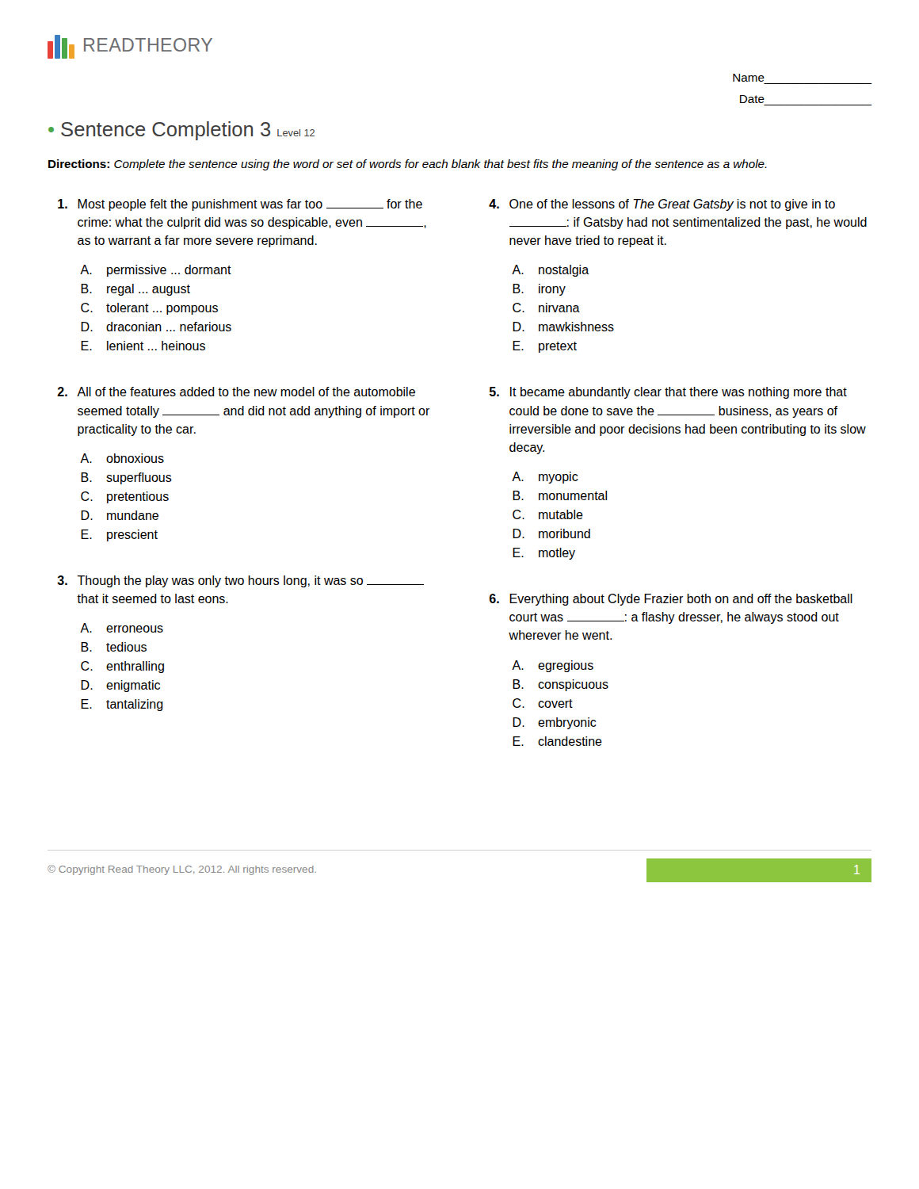READTHEORY
Name________________
Date________________
• Sentence Completion 3 Level 12
Directions: Complete the sentence using the word or set of words for each blank that best fits the meaning of the sentence as a whole.
1.
Most people felt the punishment was far too for the crime: what the culprit did was so despicable, even , as to warrant a far more severe reprimand.
A. permissive ... dormant
B. regal ... august
C. tolerant ... pompous
D. draconian ... nefarious
E. lenient ... heinous
2.
All of the features added to the new model of the automobile seemed totally and did not add anything of import or practicality to the car.
A. obnoxious
B. superfluous
C. pretentious
D. mundane
E. prescient
3.
Though the play was only two hours long, it was so that it seemed to last eons.
A. erroneous
B. tedious
C. enthralling
D. enigmatic
E. tantalizing
4.
One of the lessons of The Great Gatsby is not to give in to : if Gatsby had not sentimentalized the past, he would never have tried to repeat it.
A. nostalgia
B. irony
C. nirvana
D. mawkishness
E. pretext
5.
It became abundantly clear that there was nothing more that could be done to save the business, as years of irreversible and poor decisions had been contributing to its slow decay.
A. myopic
B. monumental
C. mutable
D. moribund
E. motley
6.
Everything about Clyde Frazier both on and off the basketball court was : a flashy dresser, he always stood out wherever he went.
A. egregious
B. conspicuous
C. covert
D. embryonic
E. clandestine
© Copyright Read Theory LLC, 2012. All rights reserved.
1